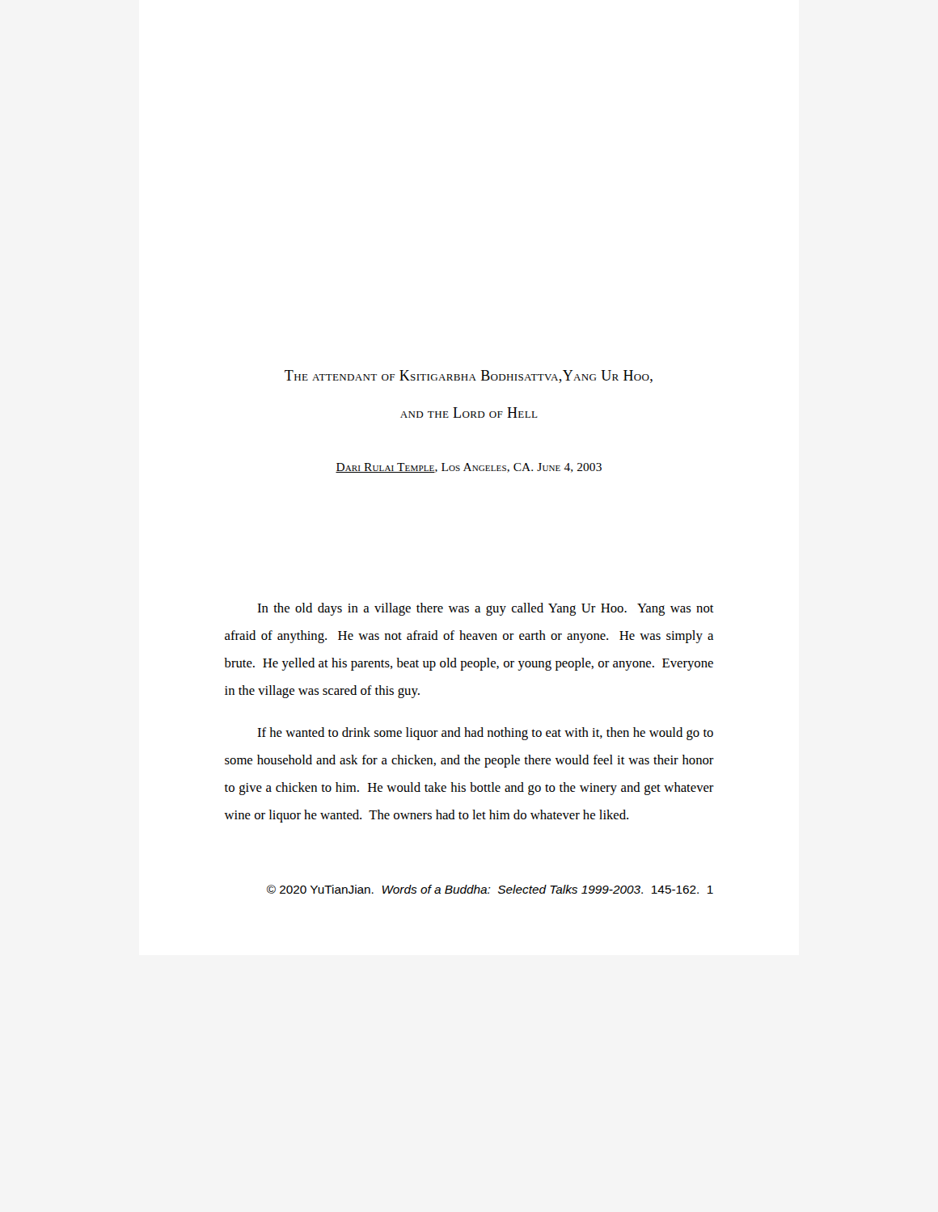The attendant of Ksitigarbha Bodhisattva,Yang Ur Hoo, and the Lord of Hell
Dari Rulai Temple, Los Angeles, CA. June 4, 2003
In the old days in a village there was a guy called Yang Ur Hoo. Yang was not afraid of anything. He was not afraid of heaven or earth or anyone. He was simply a brute. He yelled at his parents, beat up old people, or young people, or anyone. Everyone in the village was scared of this guy.
If he wanted to drink some liquor and had nothing to eat with it, then he would go to some household and ask for a chicken, and the people there would feel it was their honor to give a chicken to him. He would take his bottle and go to the winery and get whatever wine or liquor he wanted. The owners had to let him do whatever he liked.
© 2020 YuTianJian. Words of a Buddha: Selected Talks 1999-2003. 145-162. 1